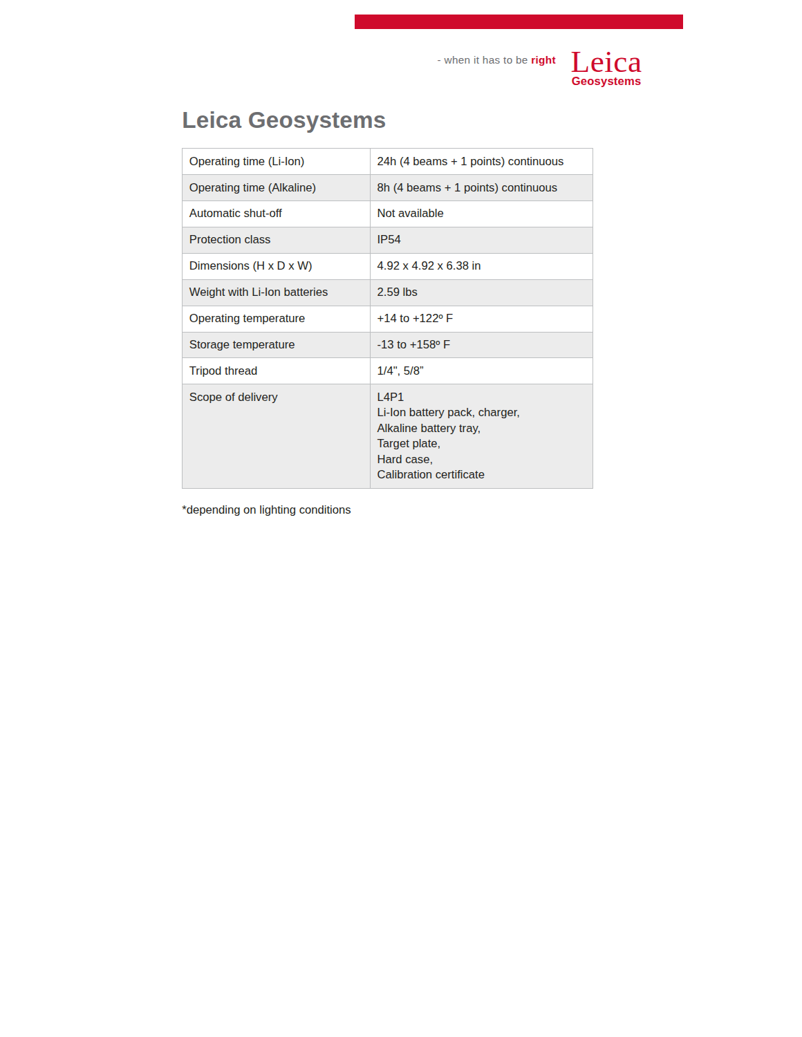- when it has to be right Leica
Geosystems
Leica Geosystems
| Operating time (Li-Ion) | 24h (4 beams + 1 points) continuous |
| Operating time (Alkaline) | 8h (4 beams + 1 points) continuous |
| Automatic shut-off | Not available |
| Protection class | IP54 |
| Dimensions (H x D x W) | 4.92 x 4.92 x 6.38 in |
| Weight with Li-Ion batteries | 2.59 lbs |
| Operating temperature | +14 to +122º F |
| Storage temperature | -13 to +158º F |
| Tripod thread | 1/4", 5/8” |
| Scope of delivery | L4P1 Li-Ion battery pack, charger, Alkaline battery tray, Target plate, Hard case, Calibration certificate |
*depending on lighting conditions